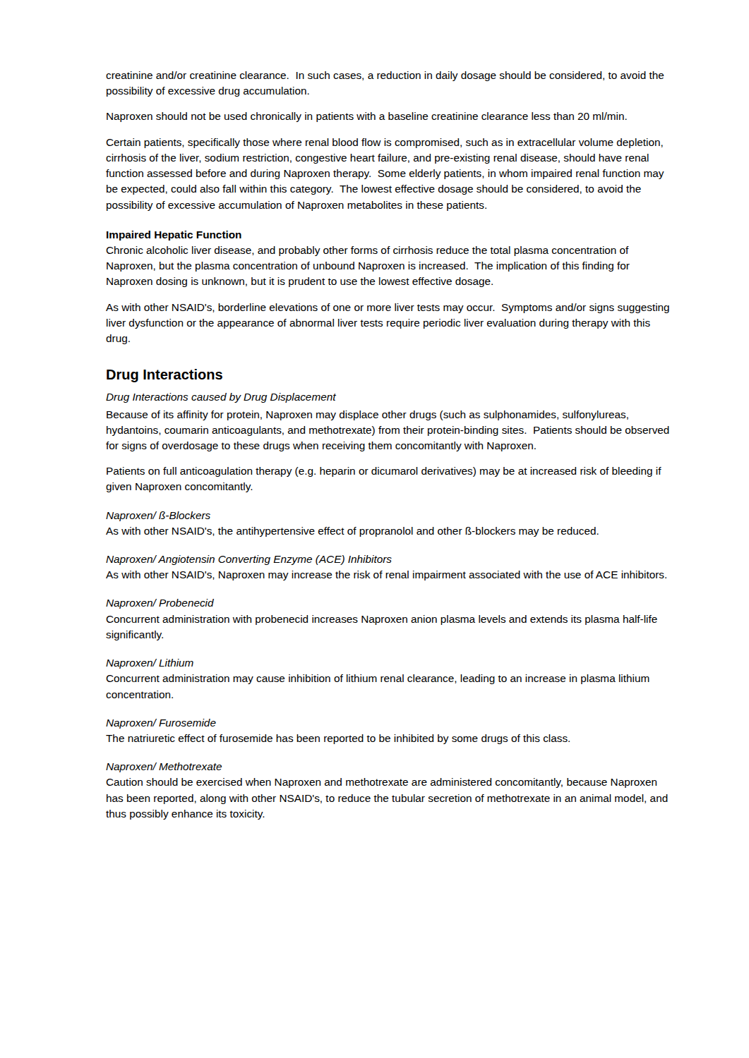creatinine and/or creatinine clearance. In such cases, a reduction in daily dosage should be considered, to avoid the possibility of excessive drug accumulation.
Naproxen should not be used chronically in patients with a baseline creatinine clearance less than 20 ml/min.
Certain patients, specifically those where renal blood flow is compromised, such as in extracellular volume depletion, cirrhosis of the liver, sodium restriction, congestive heart failure, and pre-existing renal disease, should have renal function assessed before and during Naproxen therapy. Some elderly patients, in whom impaired renal function may be expected, could also fall within this category. The lowest effective dosage should be considered, to avoid the possibility of excessive accumulation of Naproxen metabolites in these patients.
Impaired Hepatic Function
Chronic alcoholic liver disease, and probably other forms of cirrhosis reduce the total plasma concentration of Naproxen, but the plasma concentration of unbound Naproxen is increased. The implication of this finding for Naproxen dosing is unknown, but it is prudent to use the lowest effective dosage.
As with other NSAID's, borderline elevations of one or more liver tests may occur. Symptoms and/or signs suggesting liver dysfunction or the appearance of abnormal liver tests require periodic liver evaluation during therapy with this drug.
Drug Interactions
Drug Interactions caused by Drug Displacement
Because of its affinity for protein, Naproxen may displace other drugs (such as sulphonamides, sulfonylureas, hydantoins, coumarin anticoagulants, and methotrexate) from their protein-binding sites. Patients should be observed for signs of overdosage to these drugs when receiving them concomitantly with Naproxen.
Patients on full anticoagulation therapy (e.g. heparin or dicumarol derivatives) may be at increased risk of bleeding if given Naproxen concomitantly.
Naproxen/ ß-Blockers
As with other NSAID's, the antihypertensive effect of propranolol and other ß-blockers may be reduced.
Naproxen/ Angiotensin Converting Enzyme (ACE) Inhibitors
As with other NSAID's, Naproxen may increase the risk of renal impairment associated with the use of ACE inhibitors.
Naproxen/ Probenecid
Concurrent administration with probenecid increases Naproxen anion plasma levels and extends its plasma half-life significantly.
Naproxen/ Lithium
Concurrent administration may cause inhibition of lithium renal clearance, leading to an increase in plasma lithium concentration.
Naproxen/ Furosemide
The natriuretic effect of furosemide has been reported to be inhibited by some drugs of this class.
Naproxen/ Methotrexate
Caution should be exercised when Naproxen and methotrexate are administered concomitantly, because Naproxen has been reported, along with other NSAID's, to reduce the tubular secretion of methotrexate in an animal model, and thus possibly enhance its toxicity.